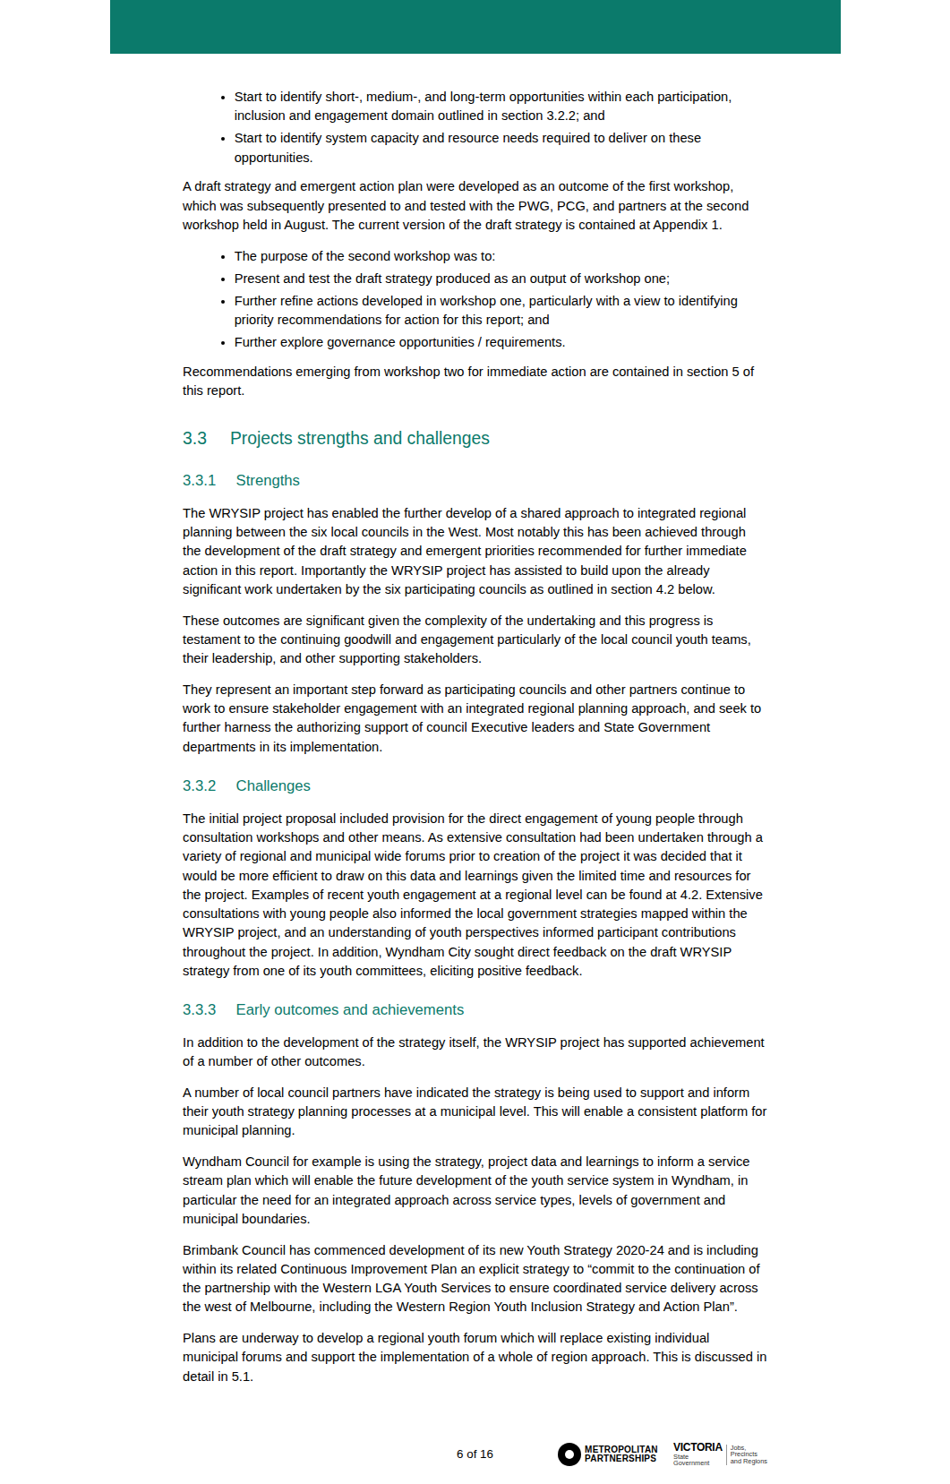Start to identify short-, medium-, and long-term opportunities within each participation, inclusion and engagement domain outlined in section 3.2.2; and
Start to identify system capacity and resource needs required to deliver on these opportunities.
A draft strategy and emergent action plan were developed as an outcome of the first workshop, which was subsequently presented to and tested with the PWG, PCG, and partners at the second workshop held in August. The current version of the draft strategy is contained at Appendix 1.
The purpose of the second workshop was to:
Present and test the draft strategy produced as an output of workshop one;
Further refine actions developed in workshop one, particularly with a view to identifying priority recommendations for action for this report; and
Further explore governance opportunities / requirements.
Recommendations emerging from workshop two for immediate action are contained in section 5 of this report.
3.3 Projects strengths and challenges
3.3.1 Strengths
The WRYSIP project has enabled the further develop of a shared approach to integrated regional planning between the six local councils in the West. Most notably this has been achieved through the development of the draft strategy and emergent priorities recommended for further immediate action in this report. Importantly the WRYSIP project has assisted to build upon the already significant work undertaken by the six participating councils as outlined in section 4.2 below.
These outcomes are significant given the complexity of the undertaking and this progress is testament to the continuing goodwill and engagement particularly of the local council youth teams, their leadership, and other supporting stakeholders.
They represent an important step forward as participating councils and other partners continue to work to ensure stakeholder engagement with an integrated regional planning approach, and seek to further harness the authorizing support of council Executive leaders and State Government departments in its implementation.
3.3.2 Challenges
The initial project proposal included provision for the direct engagement of young people through consultation workshops and other means. As extensive consultation had been undertaken through a variety of regional and municipal wide forums prior to creation of the project it was decided that it would be more efficient to draw on this data and learnings given the limited time and resources for the project. Examples of recent youth engagement at a regional level can be found at 4.2. Extensive consultations with young people also informed the local government strategies mapped within the WRYSIP project, and an understanding of youth perspectives informed participant contributions throughout the project. In addition, Wyndham City sought direct feedback on the draft WRYSIP strategy from one of its youth committees, eliciting positive feedback.
3.3.3 Early outcomes and achievements
In addition to the development of the strategy itself, the WRYSIP project has supported achievement of a number of other outcomes.
A number of local council partners have indicated the strategy is being used to support and inform their youth strategy planning processes at a municipal level. This will enable a consistent platform for municipal planning.
Wyndham Council for example is using the strategy, project data and learnings to inform a service stream plan which will enable the future development of the youth service system in Wyndham, in particular the need for an integrated approach across service types, levels of government and municipal boundaries.
Brimbank Council has commenced development of its new Youth Strategy 2020-24 and is including within its related Continuous Improvement Plan an explicit strategy to “commit to the continuation of the partnership with the Western LGA Youth Services to ensure coordinated service delivery across the west of Melbourne, including the Western Region Youth Inclusion Strategy and Action Plan”.
Plans are underway to develop a regional youth forum which will replace existing individual municipal forums and support the implementation of a whole of region approach. This is discussed in detail in 5.1.
6 of 16
METROPOLITAN
PARTNERSHIPS
VICTORIA
State
Government
Jobs,
Precincts
and Regions